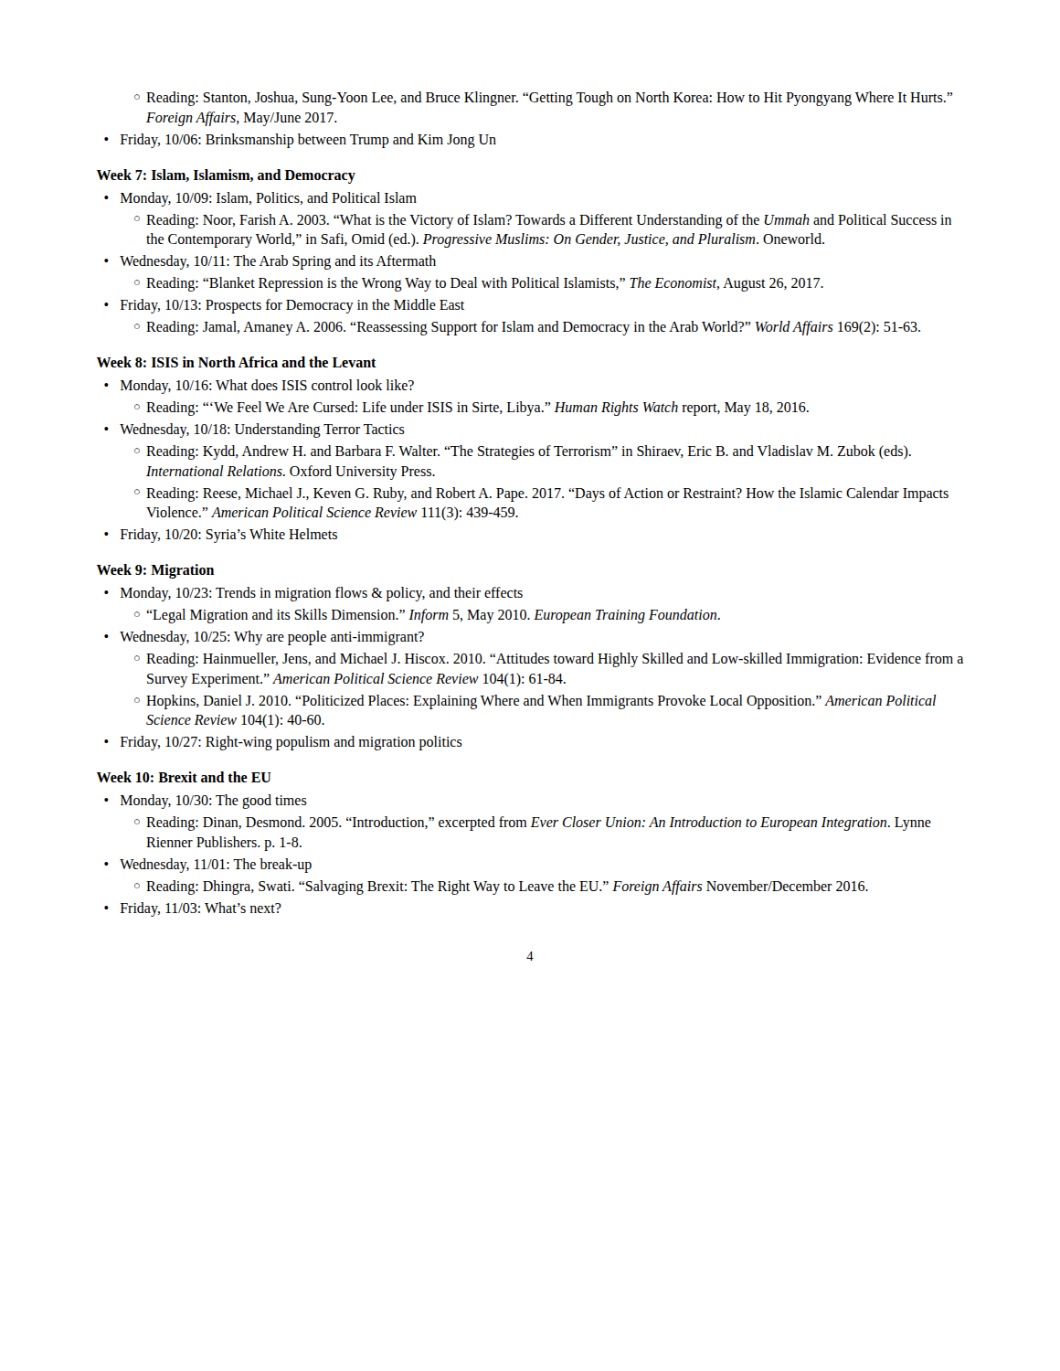Reading: Stanton, Joshua, Sung-Yoon Lee, and Bruce Klingner. “Getting Tough on North Korea: How to Hit Pyongyang Where It Hurts.” Foreign Affairs, May/June 2017.
Friday, 10/06: Brinksmanship between Trump and Kim Jong Un
Week 7: Islam, Islamism, and Democracy
Monday, 10/09: Islam, Politics, and Political Islam
Reading: Noor, Farish A. 2003. “What is the Victory of Islam? Towards a Different Understanding of the Ummah and Political Success in the Contemporary World,” in Safi, Omid (ed.). Progressive Muslims: On Gender, Justice, and Pluralism. Oneworld.
Wednesday, 10/11: The Arab Spring and its Aftermath
Reading: “Blanket Repression is the Wrong Way to Deal with Political Islamists,” The Economist, August 26, 2017.
Friday, 10/13: Prospects for Democracy in the Middle East
Reading: Jamal, Amaney A. 2006. “Reassessing Support for Islam and Democracy in the Arab World?” World Affairs 169(2): 51-63.
Week 8: ISIS in North Africa and the Levant
Monday, 10/16: What does ISIS control look like?
Reading: “‘We Feel We Are Cursed: Life under ISIS in Sirte, Libya.” Human Rights Watch report, May 18, 2016.
Wednesday, 10/18: Understanding Terror Tactics
Reading: Kydd, Andrew H. and Barbara F. Walter. “The Strategies of Terrorism” in Shiraev, Eric B. and Vladislav M. Zubok (eds). International Relations. Oxford University Press.
Reading: Reese, Michael J., Keven G. Ruby, and Robert A. Pape. 2017. “Days of Action or Restraint? How the Islamic Calendar Impacts Violence.” American Political Science Review 111(3): 439-459.
Friday, 10/20: Syria’s White Helmets
Week 9: Migration
Monday, 10/23: Trends in migration flows & policy, and their effects
“Legal Migration and its Skills Dimension.” Inform 5, May 2010. European Training Foundation.
Wednesday, 10/25: Why are people anti-immigrant?
Reading: Hainmueller, Jens, and Michael J. Hiscox. 2010. “Attitudes toward Highly Skilled and Low-skilled Immigration: Evidence from a Survey Experiment.” American Political Science Review 104(1): 61-84.
Hopkins, Daniel J. 2010. “Politicized Places: Explaining Where and When Immigrants Provoke Local Opposition.” American Political Science Review 104(1): 40-60.
Friday, 10/27: Right-wing populism and migration politics
Week 10: Brexit and the EU
Monday, 10/30: The good times
Reading: Dinan, Desmond. 2005. “Introduction,” excerpted from Ever Closer Union: An Introduction to European Integration. Lynne Rienner Publishers. p. 1-8.
Wednesday, 11/01: The break-up
Reading: Dhingra, Swati. “Salvaging Brexit: The Right Way to Leave the EU.” Foreign Affairs November/December 2016.
Friday, 11/03: What’s next?
4